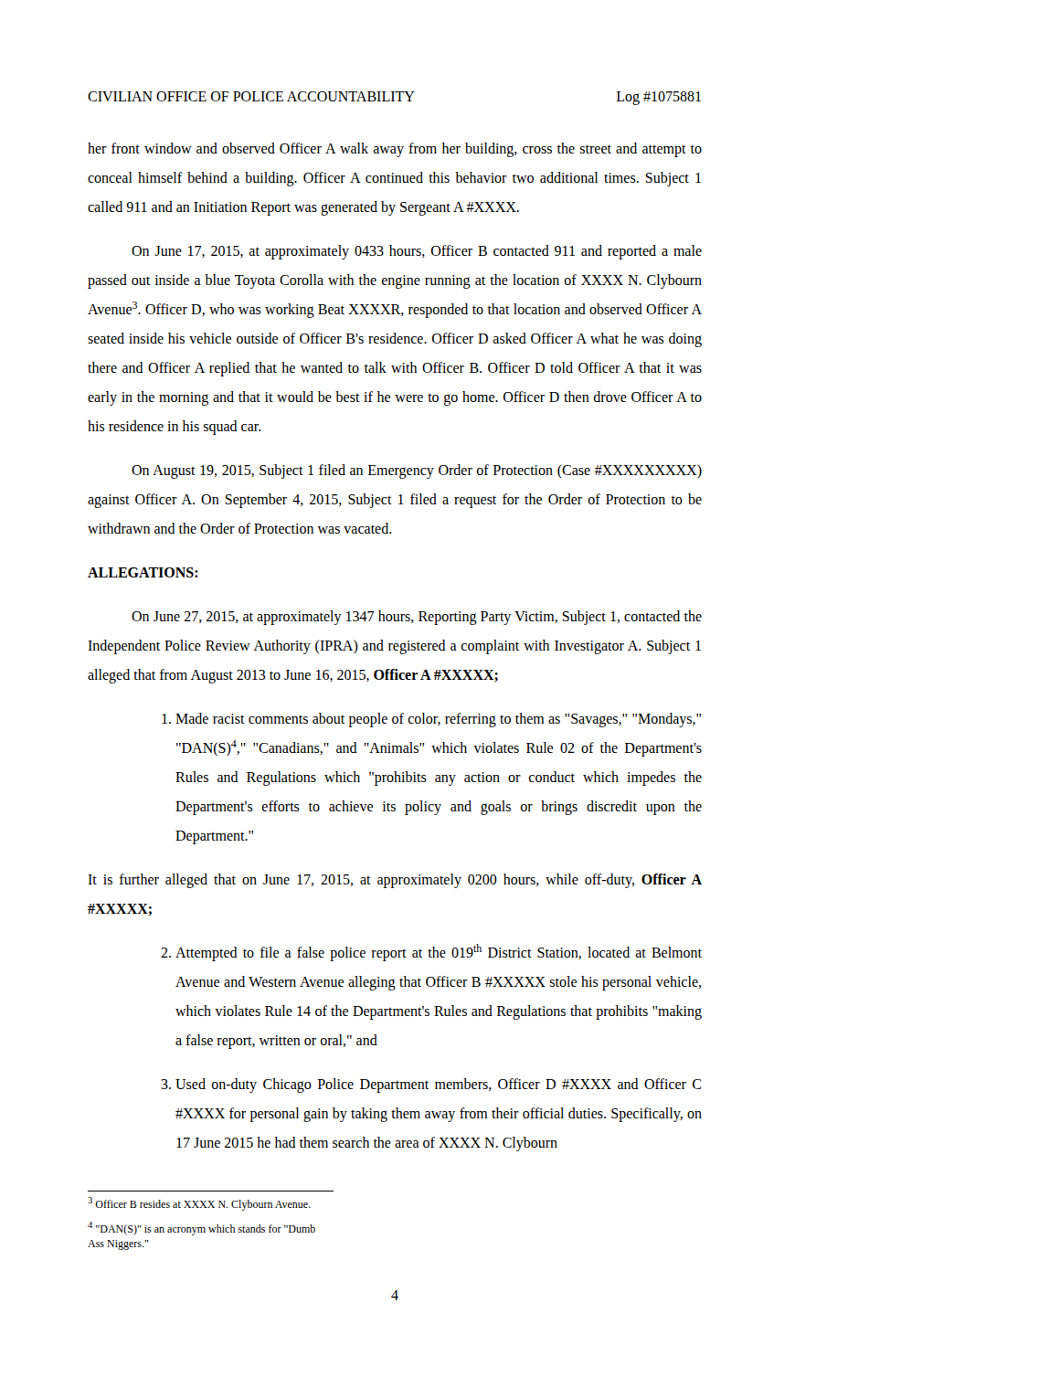CIVILIAN OFFICE OF POLICE ACCOUNTABILITY
Log #1075881
her front window and observed Officer A walk away from her building, cross the street and attempt to conceal himself behind a building. Officer A continued this behavior two additional times. Subject 1 called 911 and an Initiation Report was generated by Sergeant A #XXXX.
On June 17, 2015, at approximately 0433 hours, Officer B contacted 911 and reported a male passed out inside a blue Toyota Corolla with the engine running at the location of XXXX N. Clybourn Avenue3. Officer D, who was working Beat XXXXR, responded to that location and observed Officer A seated inside his vehicle outside of Officer B's residence. Officer D asked Officer A what he was doing there and Officer A replied that he wanted to talk with Officer B. Officer D told Officer A that it was early in the morning and that it would be best if he were to go home. Officer D then drove Officer A to his residence in his squad car.
On August 19, 2015, Subject 1 filed an Emergency Order of Protection (Case #XXXXXXXXX) against Officer A. On September 4, 2015, Subject 1 filed a request for the Order of Protection to be withdrawn and the Order of Protection was vacated.
ALLEGATIONS:
On June 27, 2015, at approximately 1347 hours, Reporting Party Victim, Subject 1, contacted the Independent Police Review Authority (IPRA) and registered a complaint with Investigator A. Subject 1 alleged that from August 2013 to June 16, 2015, Officer A #XXXXX;
Made racist comments about people of color, referring to them as "Savages," "Mondays," "DAN(S)4," "Canadians," and "Animals" which violates Rule 02 of the Department's Rules and Regulations which "prohibits any action or conduct which impedes the Department's efforts to achieve its policy and goals or brings discredit upon the Department."
It is further alleged that on June 17, 2015, at approximately 0200 hours, while off-duty, Officer A #XXXXX;
Attempted to file a false police report at the 019th District Station, located at Belmont Avenue and Western Avenue alleging that Officer B #XXXXX stole his personal vehicle, which violates Rule 14 of the Department's Rules and Regulations that prohibits "making a false report, written or oral," and
Used on-duty Chicago Police Department members, Officer D #XXXX and Officer C #XXXX for personal gain by taking them away from their official duties. Specifically, on 17 June 2015 he had them search the area of XXXX N. Clybourn
3 Officer B resides at XXXX N. Clybourn Avenue.
4 "DAN(S)" is an acronym which stands for "Dumb Ass Niggers."
4